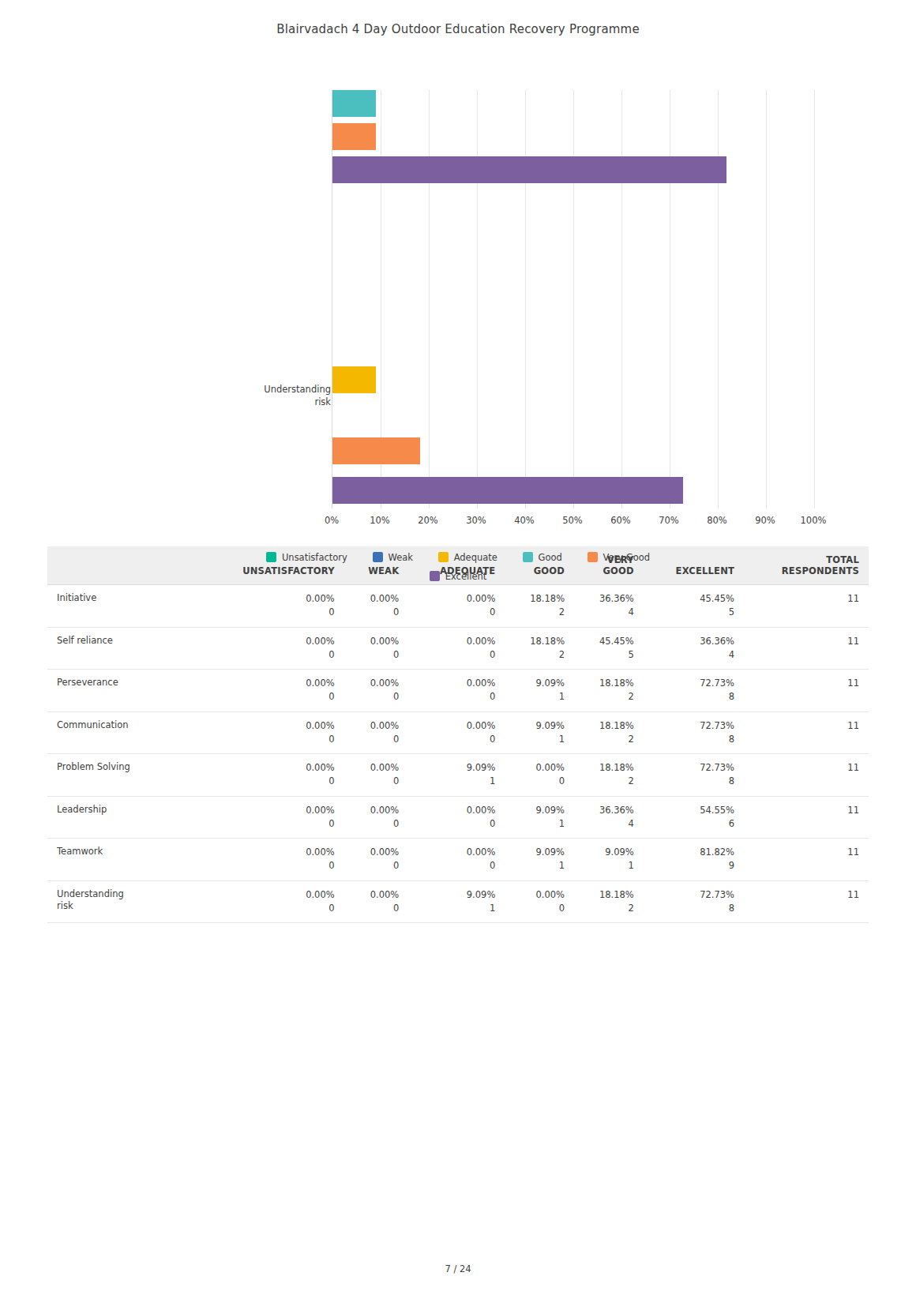Blairvadach 4 Day Outdoor Education Recovery Programme
Understanding
risk
0% 10% 20% 30% 40% 50% 60% 70% 80% 90% 100%
Unsatisfactory Weak Adequate Good Very Good
Excellent
| | UNSATISFACTORY | WEAK | ADEQUATE | GOOD | VERY GOOD | EXCELLENT | TOTAL RESPONDENTS |
| --- | --- | --- | --- | --- | --- | --- | --- |
| Initiative | 0.00% 0 | 0.00% 0 | 0.00% 0 | 18.18% 2 | 36.36% 4 | 45.45% 5 | 11 |
| Self reliance | 0.00% 0 | 0.00% 0 | 0.00% 0 | 18.18% 2 | 45.45% 5 | 36.36% 4 | 11 |
| Perseverance | 0.00% 0 | 0.00% 0 | 0.00% 0 | 9.09% 1 | 18.18% 2 | 72.73% 8 | 11 |
| Communication | 0.00% 0 | 0.00% 0 | 0.00% 0 | 9.09% 1 | 18.18% 2 | 72.73% 8 | 11 |
| Problem Solving | 0.00% 0 | 0.00% 0 | 9.09% 1 | 0.00% 0 | 18.18% 2 | 72.73% 8 | 11 |
| Leadership | 0.00% 0 | 0.00% 0 | 0.00% 0 | 9.09% 1 | 36.36% 4 | 54.55% 6 | 11 |
| Teamwork | 0.00% 0 | 0.00% 0 | 0.00% 0 | 9.09% 1 | 9.09% 1 | 81.82% 9 | 11 |
| Understanding risk | 0.00% 0 | 0.00% 0 | 9.09% 1 | 0.00% 0 | 18.18% 2 | 72.73% 8 | 11 |
7 / 24